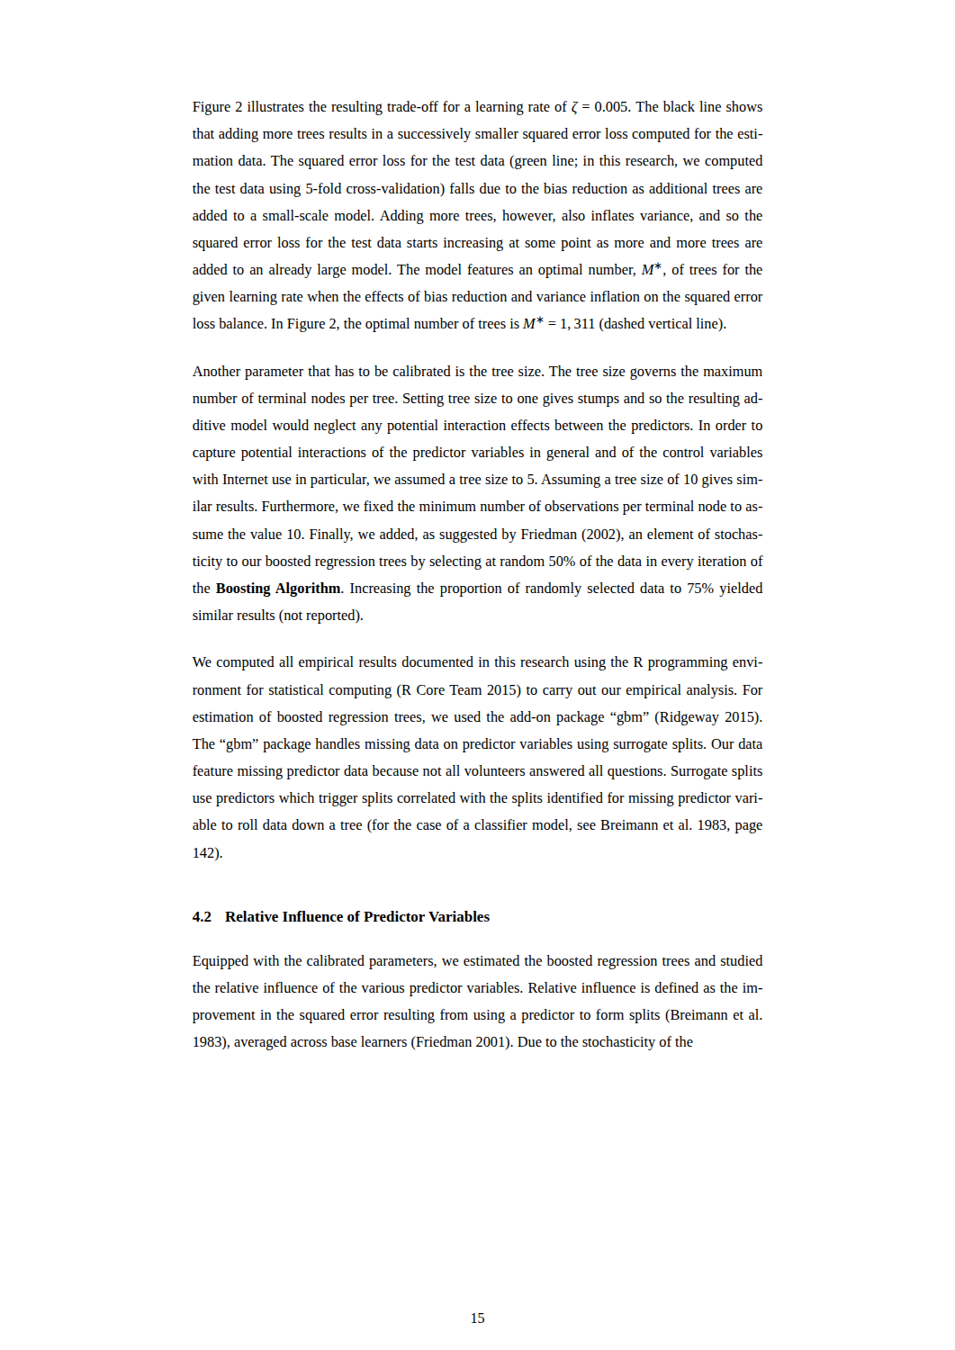Figure 2 illustrates the resulting trade-off for a learning rate of ζ = 0.005. The black line shows that adding more trees results in a successively smaller squared error loss computed for the estimation data. The squared error loss for the test data (green line; in this research, we computed the test data using 5-fold cross-validation) falls due to the bias reduction as additional trees are added to a small-scale model. Adding more trees, however, also inflates variance, and so the squared error loss for the test data starts increasing at some point as more and more trees are added to an already large model. The model features an optimal number, M∗, of trees for the given learning rate when the effects of bias reduction and variance inflation on the squared error loss balance. In Figure 2, the optimal number of trees is M∗ = 1, 311 (dashed vertical line).
Another parameter that has to be calibrated is the tree size. The tree size governs the maximum number of terminal nodes per tree. Setting tree size to one gives stumps and so the resulting additive model would neglect any potential interaction effects between the predictors. In order to capture potential interactions of the predictor variables in general and of the control variables with Internet use in particular, we assumed a tree size to 5. Assuming a tree size of 10 gives similar results. Furthermore, we fixed the minimum number of observations per terminal node to assume the value 10. Finally, we added, as suggested by Friedman (2002), an element of stochasticity to our boosted regression trees by selecting at random 50% of the data in every iteration of the Boosting Algorithm. Increasing the proportion of randomly selected data to 75% yielded similar results (not reported).
We computed all empirical results documented in this research using the R programming environment for statistical computing (R Core Team 2015) to carry out our empirical analysis. For estimation of boosted regression trees, we used the add-on package “gbm” (Ridgeway 2015). The “gbm” package handles missing data on predictor variables using surrogate splits. Our data feature missing predictor data because not all volunteers answered all questions. Surrogate splits use predictors which trigger splits correlated with the splits identified for missing predictor variable to roll data down a tree (for the case of a classifier model, see Breimann et al. 1983, page 142).
4.2 Relative Influence of Predictor Variables
Equipped with the calibrated parameters, we estimated the boosted regression trees and studied the relative influence of the various predictor variables. Relative influence is defined as the improvement in the squared error resulting from using a predictor to form splits (Breimann et al. 1983), averaged across base learners (Friedman 2001). Due to the stochasticity of the
15